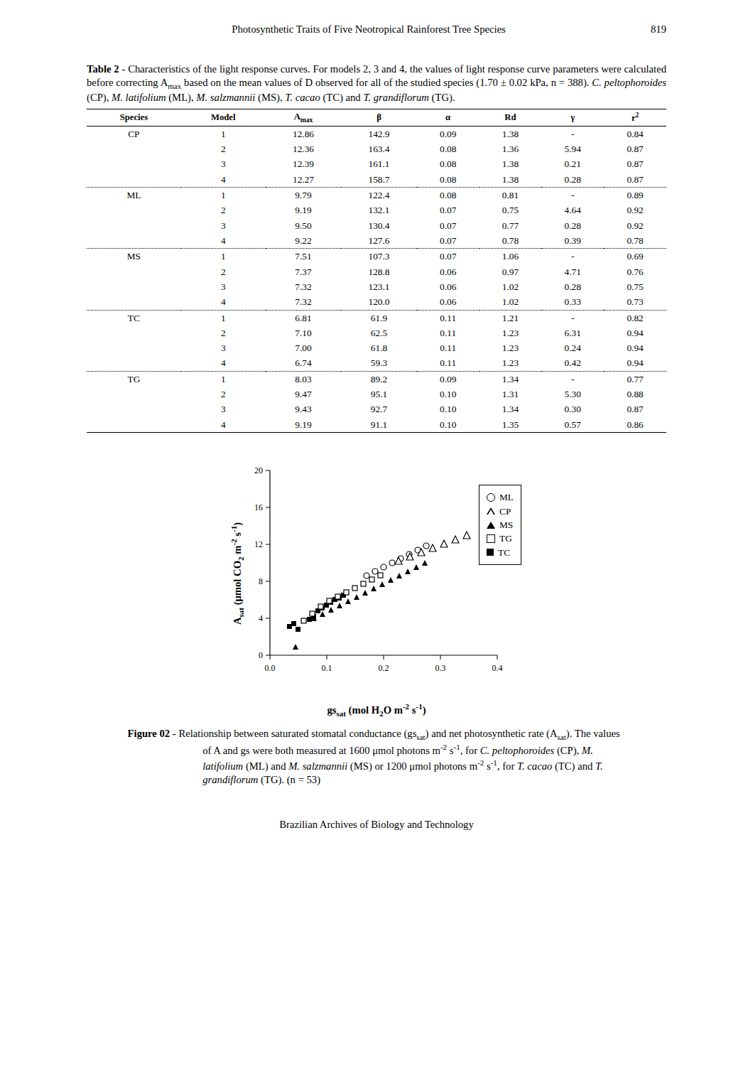Photosynthetic Traits of Five Neotropical Rainforest Tree Species 819
Table 2 - Characteristics of the light response curves. For models 2, 3 and 4, the values of light response curve parameters were calculated before correcting Amax based on the mean values of D observed for all of the studied species (1.70 ± 0.02 kPa, n = 388). C. peltophoroides (CP), M. latifolium (ML), M. salzmannii (MS), T. cacao (TC) and T. grandiflorum (TG).
| Species | Model | A max | β | α | Rd | γ | r 2 |
| --- | --- | --- | --- | --- | --- | --- | --- |
| CP | 1 | 12.86 | 142.9 | 0.09 | 1.38 | - | 0.84 |
| | 2 | 12.36 | 163.4 | 0.08 | 1.36 | 5.94 | 0.87 |
| | 3 | 12.39 | 161.1 | 0.08 | 1.38 | 0.21 | 0.87 |
| | 4 | 12.27 | 158.7 | 0.08 | 1.38 | 0.28 | 0.87 |
| ML | 1 | 9.79 | 122.4 | 0.08 | 0.81 | - | 0.89 |
| | 2 | 9.19 | 132.1 | 0.07 | 0.75 | 4.64 | 0.92 |
| | 3 | 9.50 | 130.4 | 0.07 | 0.77 | 0.28 | 0.92 |
| | 4 | 9.22 | 127.6 | 0.07 | 0.78 | 0.39 | 0.78 |
| MS | 1 | 7.51 | 107.3 | 0.07 | 1.06 | - | 0.69 |
| | 2 | 7.37 | 128.8 | 0.06 | 0.97 | 4.71 | 0.76 |
| | 3 | 7.32 | 123.1 | 0.06 | 1.02 | 0.28 | 0.75 |
| | 4 | 7.32 | 120.0 | 0.06 | 1.02 | 0.33 | 0.73 |
| TC | 1 | 6.81 | 61.9 | 0.11 | 1.21 | - | 0.82 |
| | 2 | 7.10 | 62.5 | 0.11 | 1.23 | 6.31 | 0.94 |
| | 3 | 7.00 | 61.8 | 0.11 | 1.23 | 0.24 | 0.94 |
| | 4 | 6.74 | 59.3 | 0.11 | 1.23 | 0.42 | 0.94 |
| TG | 1 | 8.03 | 89.2 | 0.09 | 1.34 | - | 0.77 |
| | 2 | 9.47 | 95.1 | 0.10 | 1.31 | 5.30 | 0.88 |
| | 3 | 9.43 | 92.7 | 0.10 | 1.34 | 0.30 | 0.87 |
| | 4 | 9.19 | 91.1 | 0.10 | 1.35 | 0.57 | 0.86 |
Asat (μmol CO2 m-2 s-1)
0 4 8 12 16 20 0.0 0.1 0.2 0.3 0.4
ML
CP
MS
TG
TC
gssat (mol H2O m-2 s-1)
Figure 02 - Relationship between saturated stomatal conductance (gssat) and net photosynthetic rate (Asat). The values of A and gs were both measured at 1600 μmol photons m-2 s-1, for C. peltophoroides (CP), M. latifolium (ML) and M. salzmannii (MS) or 1200 μmol photons m-2 s-1, for T. cacao (TC) and T. grandiflorum (TG). (n = 53)
Brazilian Archives of Biology and Technology